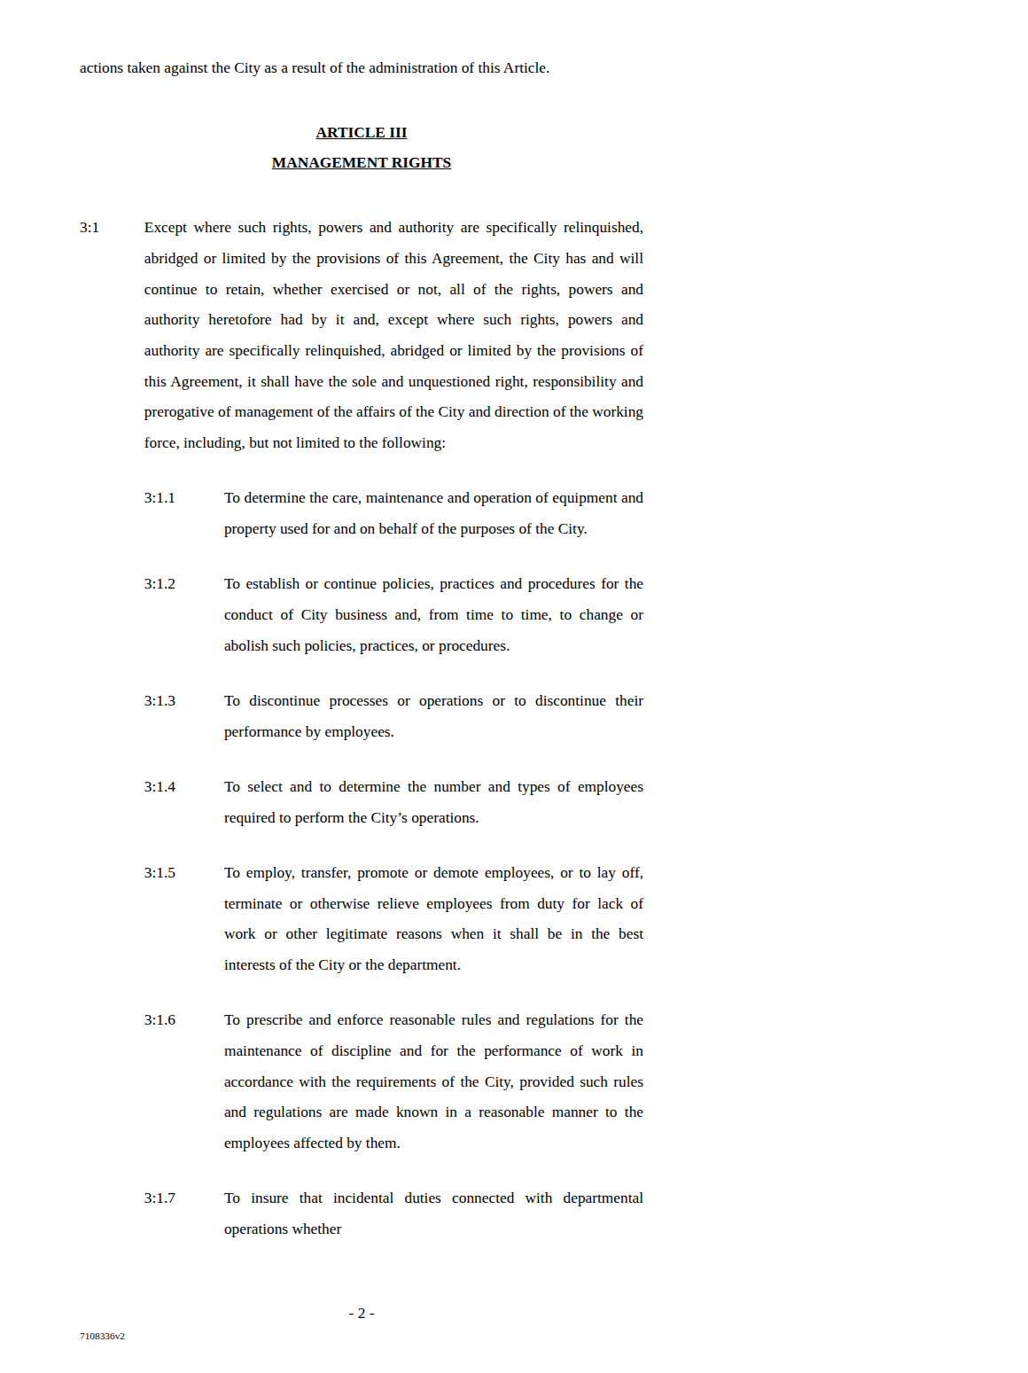actions taken against the City as a result of the administration of this Article.
ARTICLE III
MANAGEMENT RIGHTS
3:1
Except where such rights, powers and authority are specifically relinquished, abridged or limited by the provisions of this Agreement, the City has and will continue to retain, whether exercised or not, all of the rights, powers and authority heretofore had by it and, except where such rights, powers and authority are specifically relinquished, abridged or limited by the provisions of this Agreement, it shall have the sole and unquestioned right, responsibility and prerogative of management of the affairs of the City and direction of the working force, including, but not limited to the following:
3:1.1
To determine the care, maintenance and operation of equipment and property used for and on behalf of the purposes of the City.
3:1.2
To establish or continue policies, practices and procedures for the conduct of City business and, from time to time, to change or abolish such policies, practices, or procedures.
3:1.3
To discontinue processes or operations or to discontinue their performance by employees.
3:1.4
To select and to determine the number and types of employees required to perform the City’s operations.
3:1.5
To employ, transfer, promote or demote employees, or to lay off, terminate or otherwise relieve employees from duty for lack of work or other legitimate reasons when it shall be in the best interests of the City or the department.
3:1.6
To prescribe and enforce reasonable rules and regulations for the maintenance of discipline and for the performance of work in accordance with the requirements of the City, provided such rules and regulations are made known in a reasonable manner to the employees affected by them.
3:1.7
To insure that incidental duties connected with departmental operations whether
- 2 -
7108336v2